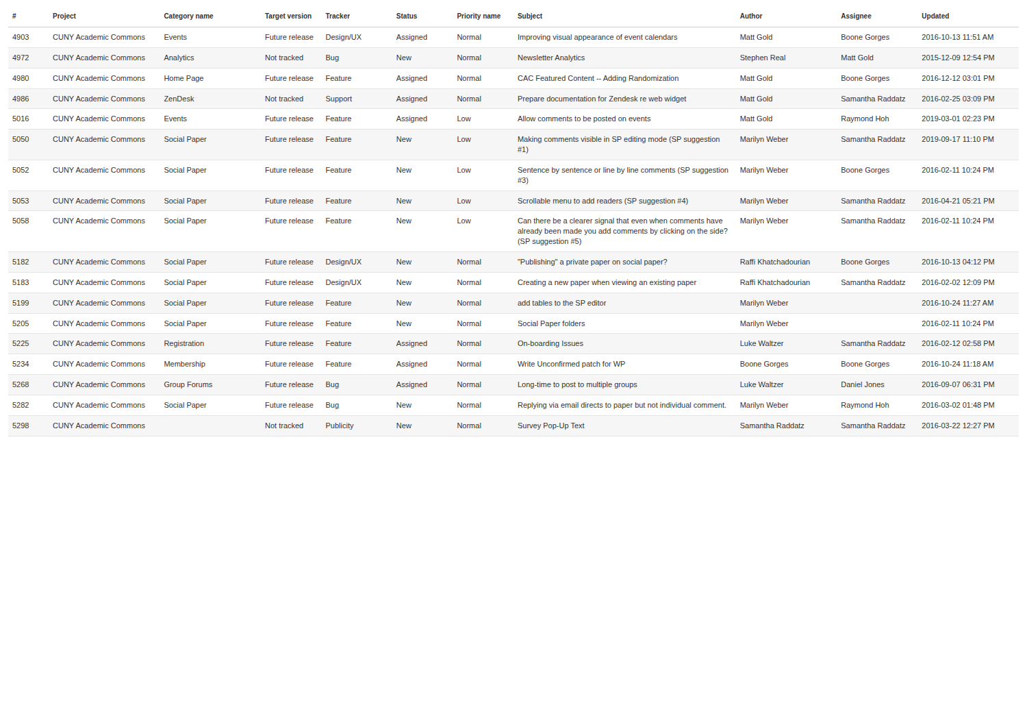| # | Project | Category name | Target version | Tracker | Status | Priority name | Subject | Author | Assignee | Updated |
| --- | --- | --- | --- | --- | --- | --- | --- | --- | --- | --- |
| 4903 | CUNY Academic Commons | Events | Future release | Design/UX | Assigned | Normal | Improving visual appearance of event calendars | Matt Gold | Boone Gorges | 2016-10-13 11:51 AM |
| 4972 | CUNY Academic Commons | Analytics | Not tracked | Bug | New | Normal | Newsletter Analytics | Stephen Real | Matt Gold | 2015-12-09 12:54 PM |
| 4980 | CUNY Academic Commons | Home Page | Future release | Feature | Assigned | Normal | CAC Featured Content -- Adding Randomization | Matt Gold | Boone Gorges | 2016-12-12 03:01 PM |
| 4986 | CUNY Academic Commons | ZenDesk | Not tracked | Support | Assigned | Normal | Prepare documentation for Zendesk re web widget | Matt Gold | Samantha Raddatz | 2016-02-25 03:09 PM |
| 5016 | CUNY Academic Commons | Events | Future release | Feature | Assigned | Low | Allow comments to be posted on events | Matt Gold | Raymond Hoh | 2019-03-01 02:23 PM |
| 5050 | CUNY Academic Commons | Social Paper | Future release | Feature | New | Low | Making comments visible in SP editing mode (SP suggestion #1) | Marilyn Weber | Samantha Raddatz | 2019-09-17 11:10 PM |
| 5052 | CUNY Academic Commons | Social Paper | Future release | Feature | New | Low | Sentence by sentence or line by line comments (SP suggestion #3) | Marilyn Weber | Boone Gorges | 2016-02-11 10:24 PM |
| 5053 | CUNY Academic Commons | Social Paper | Future release | Feature | New | Low | Scrollable menu to add readers (SP suggestion #4) | Marilyn Weber | Samantha Raddatz | 2016-04-21 05:21 PM |
| 5058 | CUNY Academic Commons | Social Paper | Future release | Feature | New | Low | Can there be a clearer signal that even when comments have already been made you add comments by clicking on the side? (SP suggestion #5) | Marilyn Weber | Samantha Raddatz | 2016-02-11 10:24 PM |
| 5182 | CUNY Academic Commons | Social Paper | Future release | Design/UX | New | Normal | "Publishing" a private paper on social paper? | Raffi Khatchadourian | Boone Gorges | 2016-10-13 04:12 PM |
| 5183 | CUNY Academic Commons | Social Paper | Future release | Design/UX | New | Normal | Creating a new paper when viewing an existing paper | Raffi Khatchadourian | Samantha Raddatz | 2016-02-02 12:09 PM |
| 5199 | CUNY Academic Commons | Social Paper | Future release | Feature | New | Normal | add tables to the SP editor | Marilyn Weber | | 2016-10-24 11:27 AM |
| 5205 | CUNY Academic Commons | Social Paper | Future release | Feature | New | Normal | Social Paper folders | Marilyn Weber | | 2016-02-11 10:24 PM |
| 5225 | CUNY Academic Commons | Registration | Future release | Feature | Assigned | Normal | On-boarding Issues | Luke Waltzer | Samantha Raddatz | 2016-02-12 02:58 PM |
| 5234 | CUNY Academic Commons | Membership | Future release | Feature | Assigned | Normal | Write Unconfirmed patch for WP | Boone Gorges | Boone Gorges | 2016-10-24 11:18 AM |
| 5268 | CUNY Academic Commons | Group Forums | Future release | Bug | Assigned | Normal | Long-time to post to multiple groups | Luke Waltzer | Daniel Jones | 2016-09-07 06:31 PM |
| 5282 | CUNY Academic Commons | Social Paper | Future release | Bug | New | Normal | Replying via email directs to paper but not individual comment. | Marilyn Weber | Raymond Hoh | 2016-03-02 01:48 PM |
| 5298 | CUNY Academic Commons | | Not tracked | Publicity | New | Normal | Survey Pop-Up Text | Samantha Raddatz | Samantha Raddatz | 2016-03-22 12:27 PM |